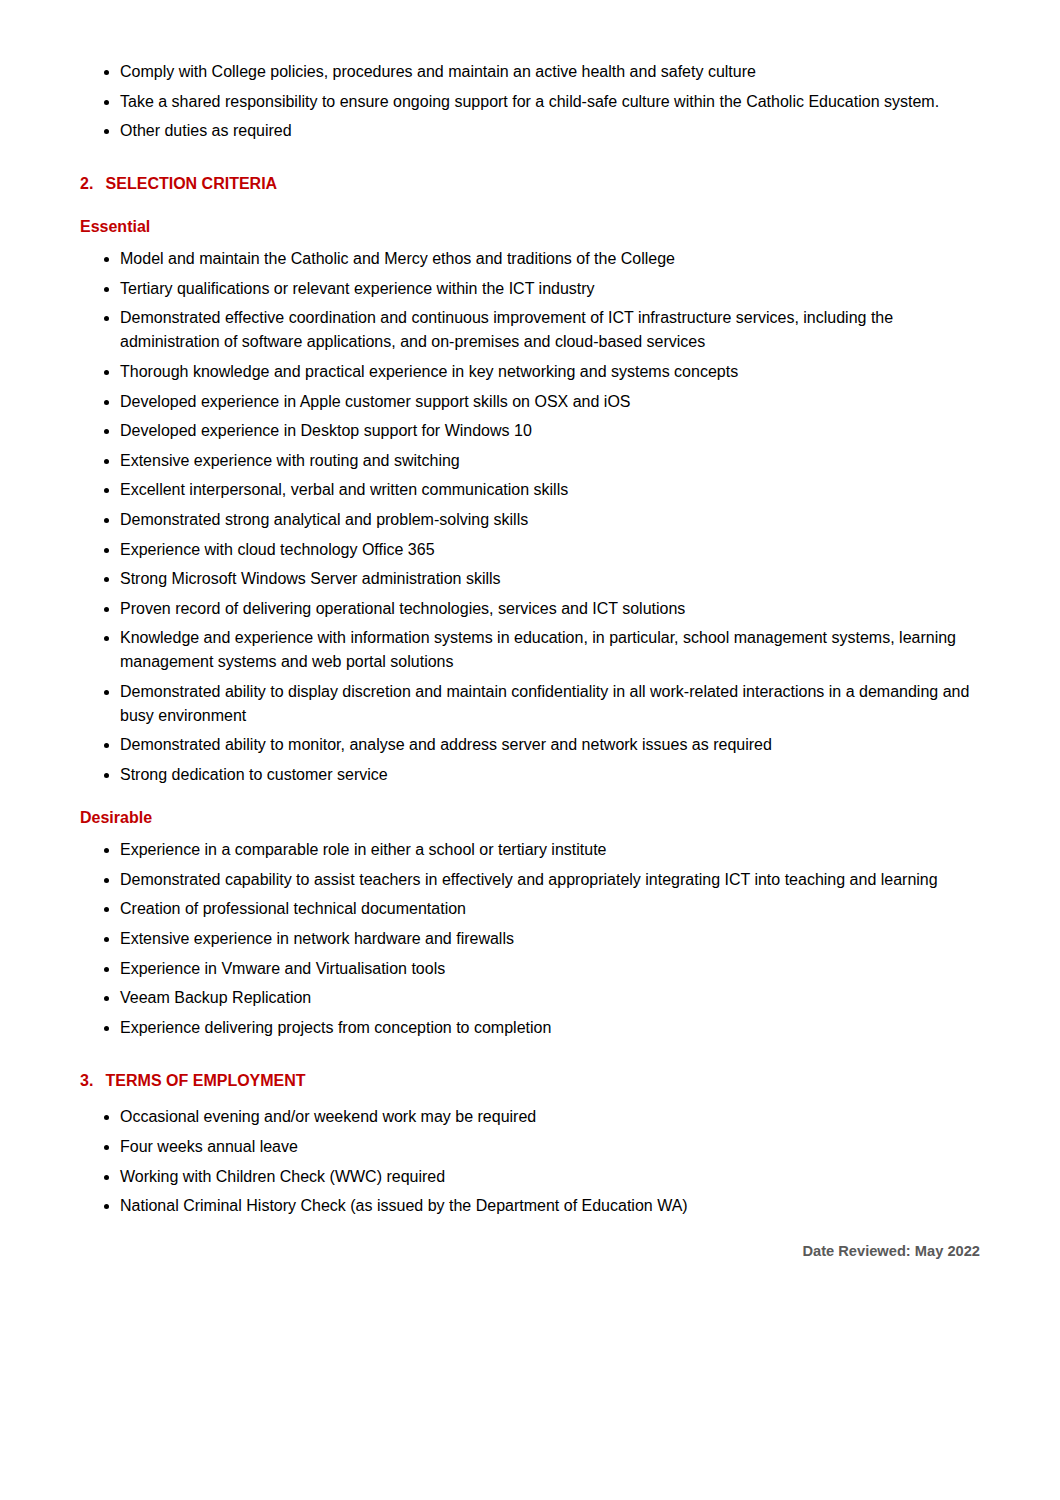Comply with College policies, procedures and maintain an active health and safety culture
Take a shared responsibility to ensure ongoing support for a child-safe culture within the Catholic Education system.
Other duties as required
2. SELECTION CRITERIA
Essential
Model and maintain the Catholic and Mercy ethos and traditions of the College
Tertiary qualifications or relevant experience within the ICT industry
Demonstrated effective coordination and continuous improvement of ICT infrastructure services, including the administration of software applications, and on-premises and cloud-based services
Thorough knowledge and practical experience in key networking and systems concepts
Developed experience in Apple customer support skills on OSX and iOS
Developed experience in Desktop support for Windows 10
Extensive experience with routing and switching
Excellent interpersonal, verbal and written communication skills
Demonstrated strong analytical and problem-solving skills
Experience with cloud technology Office 365
Strong Microsoft Windows Server administration skills
Proven record of delivering operational technologies, services and ICT solutions
Knowledge and experience with information systems in education, in particular, school management systems, learning management systems and web portal solutions
Demonstrated ability to display discretion and maintain confidentiality in all work-related interactions in a demanding and busy environment
Demonstrated ability to monitor, analyse and address server and network issues as required
Strong dedication to customer service
Desirable
Experience in a comparable role in either a school or tertiary institute
Demonstrated capability to assist teachers in effectively and appropriately integrating ICT into teaching and learning
Creation of professional technical documentation
Extensive experience in network hardware and firewalls
Experience in Vmware and Virtualisation tools
Veeam Backup Replication
Experience delivering projects from conception to completion
3. TERMS OF EMPLOYMENT
Occasional evening and/or weekend work may be required
Four weeks annual leave
Working with Children Check (WWC) required
National Criminal History Check (as issued by the Department of Education WA)
Date Reviewed: May 2022